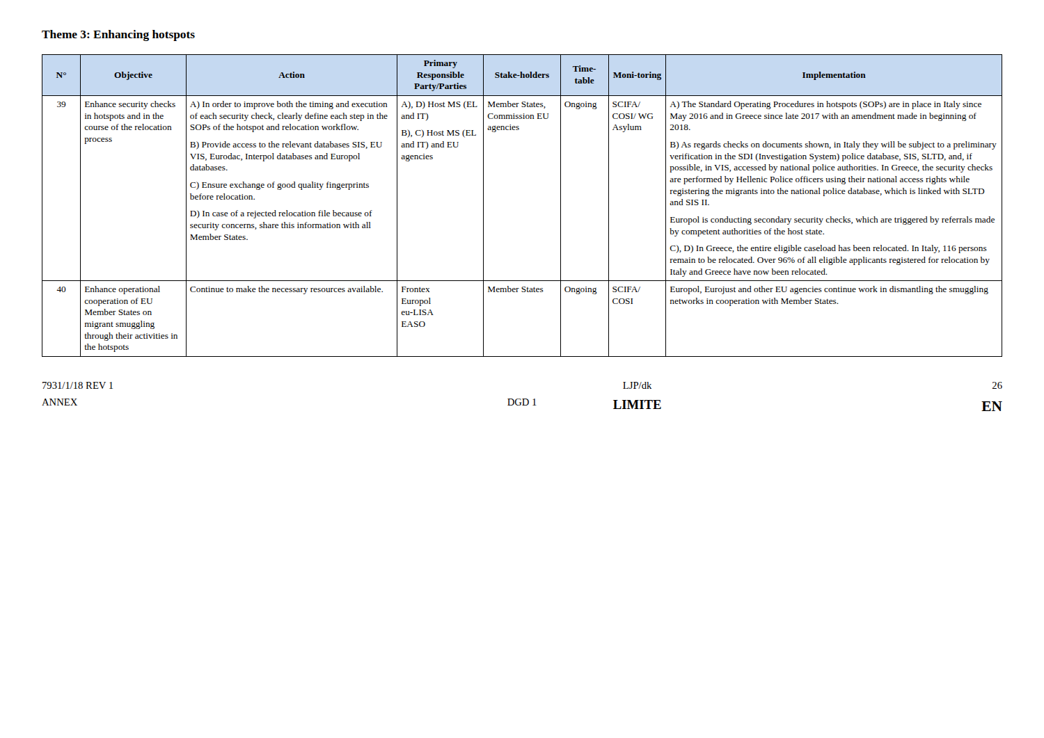Theme 3: Enhancing hotspots
| N° | Objective | Action | Primary Responsible Party/Parties | Stake-holders | Time-table | Moni-toring | Implementation |
| --- | --- | --- | --- | --- | --- | --- | --- |
| 39 | Enhance security checks in hotspots and in the course of the relocation process | A) In order to improve both the timing and execution of each security check, clearly define each step in the SOPs of the hotspot and relocation workflow. B) Provide access to the relevant databases SIS, EU VIS, Eurodac, Interpol databases and Europol databases. C) Ensure exchange of good quality fingerprints before relocation. D) In case of a rejected relocation file because of security concerns, share this information with all Member States. | A), D) Host MS (EL and IT) B), C) Host MS (EL and IT) and EU agencies | Member States, Commission EU agencies | Ongoing | SCIFA/ COSI/ WG Asylum | A) The Standard Operating Procedures in hotspots (SOPs) are in place in Italy since May 2016 and in Greece since late 2017 with an amendment made in beginning of 2018. B) As regards checks on documents shown, in Italy they will be subject to a preliminary verification in the SDI (Investigation System) police database, SIS, SLTD, and, if possible, in VIS, accessed by national police authorities. In Greece, the security checks are performed by Hellenic Police officers using their national access rights while registering the migrants into the national police database, which is linked with SLTD and SIS II. Europol is conducting secondary security checks, which are triggered by referrals made by competent authorities of the host state. C), D) In Greece, the entire eligible caseload has been relocated. In Italy, 116 persons remain to be relocated. Over 96% of all eligible applicants registered for relocation by Italy and Greece have now been relocated. |
| 40 | Enhance operational cooperation of EU Member States on migrant smuggling through their activities in the hotspots | Continue to make the necessary resources available. | Frontex Europol eu-LISA EASO | Member States | Ongoing | SCIFA/ COSI | Europol, Eurojust and other EU agencies continue work in dismantling the smuggling networks in cooperation with Member States. |
7931/1/18 REV 1
ANNEX
DGD 1
LJP/dk
LIMITE
26
EN